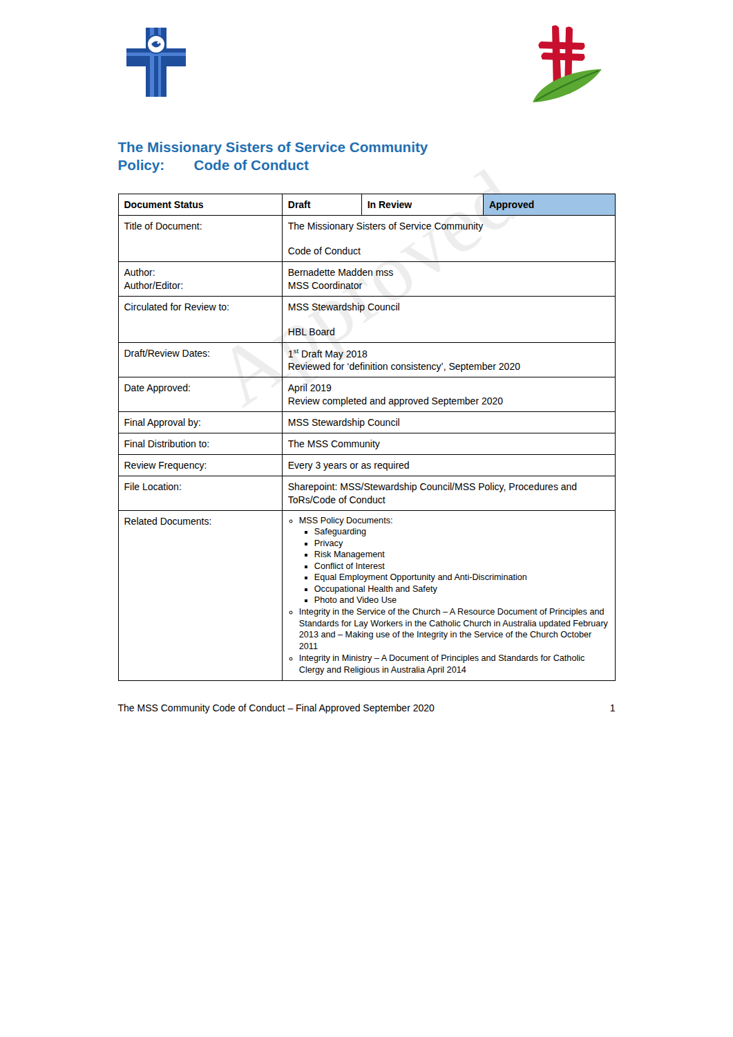Approved
The Missionary Sisters of Service Community Policy: Code of Conduct
| Document Status | Draft | In Review | Approved |
| Title of Document: | The Missionary Sisters of Service Community Code of Conduct |
| Author: Author/Editor: | Bernadette Madden mss MSS Coordinator |
| Circulated for Review to: | MSS Stewardship Council HBL Board |
| Draft/Review Dates: | 1 st Draft May 2018 Reviewed for ‘definition consistency’, September 2020 |
| Date Approved: | April 2019 Review completed and approved September 2020 |
| Final Approval by: | MSS Stewardship Council |
| Final Distribution to: | The MSS Community |
| Review Frequency: | Every 3 years or as required |
| File Location: | Sharepoint: MSS/Stewardship Council/MSS Policy, Procedures and ToRs/Code of Conduct |
| Related Documents: | MSS Policy Documents: Safeguarding Privacy Risk Management Conflict of Interest Equal Employment Opportunity and Anti-Discrimination Occupational Health and Safety Photo and Video Use Integrity in the Service of the Church – A Resource Document of Principles and Standards for Lay Workers in the Catholic Church in Australia updated February 2013 and – Making use of the Integrity in the Service of the Church October 2011 Integrity in Ministry – A Document of Principles and Standards for Catholic Clergy and Religious in Australia April 2014 |
The MSS Community Code of Conduct – Final Approved September 2020 1